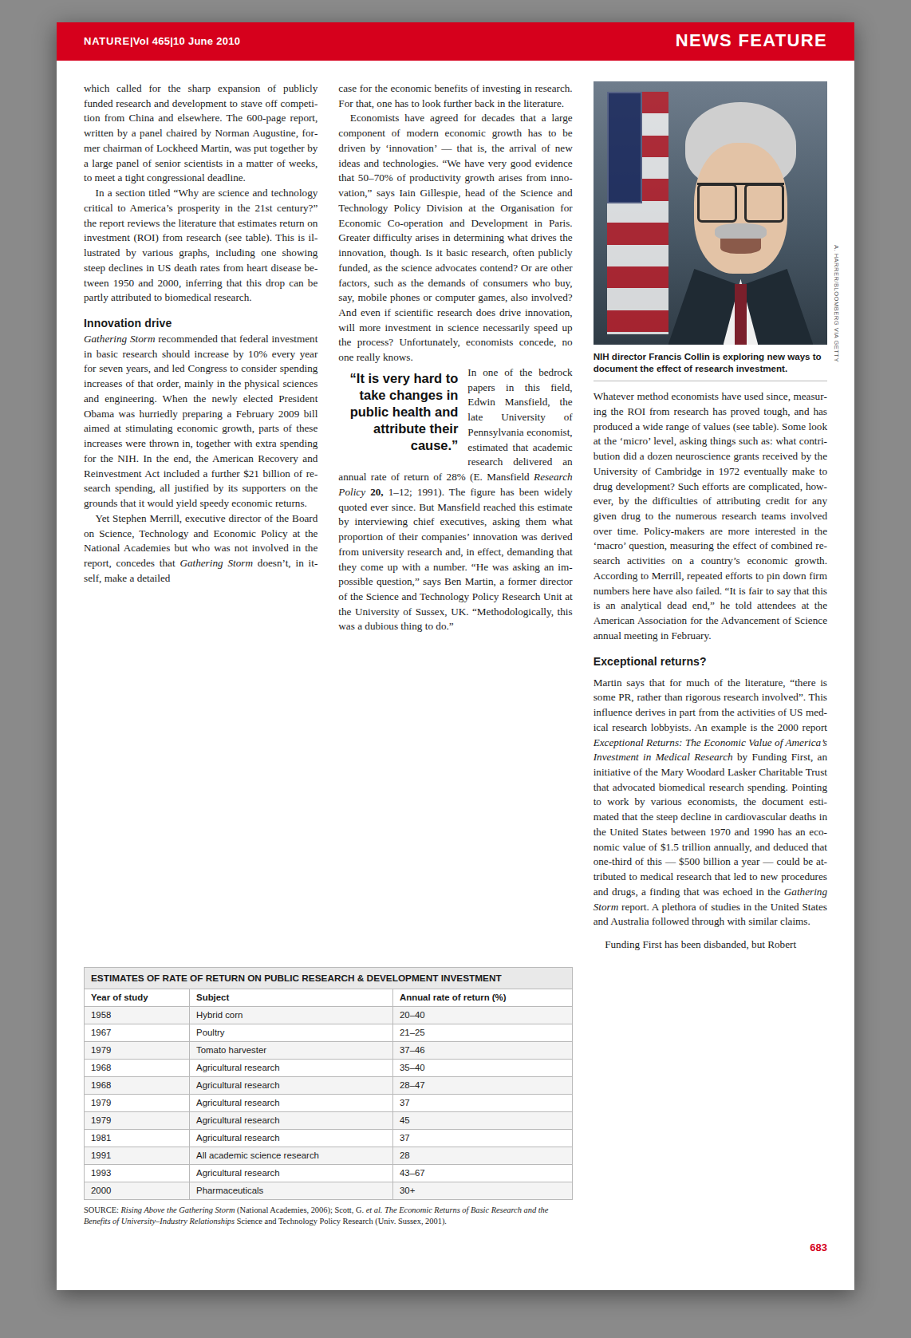NATURE|Vol 465|10 June 2010
NEWS FEATURE
which called for the sharp expansion of publicly funded research and development to stave off competition from China and elsewhere. The 600-page report, written by a panel chaired by Norman Augustine, former chairman of Lockheed Martin, was put together by a large panel of senior scientists in a matter of weeks, to meet a tight congressional deadline.
In a section titled “Why are science and technology critical to America’s prosperity in the 21st century?” the report reviews the literature that estimates return on investment (ROI) from research (see table). This is illustrated by various graphs, including one showing steep declines in US death rates from heart disease between 1950 and 2000, inferring that this drop can be partly attributed to biomedical research.
Innovation drive
Gathering Storm recommended that federal investment in basic research should increase by 10% every year for seven years, and led Congress to consider spending increases of that order, mainly in the physical sciences and engineering. When the newly elected President Obama was hurriedly preparing a February 2009 bill aimed at stimulating economic growth, parts of these increases were thrown in, together with extra spending for the NIH. In the end, the American Recovery and Reinvestment Act included a further $21 billion of research spending, all justified by its supporters on the grounds that it would yield speedy economic returns.
Yet Stephen Merrill, executive director of the Board on Science, Technology and Economic Policy at the National Academies but who was not involved in the report, concedes that Gathering Storm doesn’t, in itself, make a detailed
case for the economic benefits of investing in research. For that, one has to look further back in the literature.
Economists have agreed for decades that a large component of modern economic growth has to be driven by ‘innovation’ — that is, the arrival of new ideas and technologies. “We have very good evidence that 50–70% of productivity growth arises from innovation,” says Iain Gillespie, head of the Science and Technology Policy Division at the Organisation for Economic Co-operation and Development in Paris. Greater difficulty arises in determining what drives the innovation, though. Is it basic research, often publicly funded, as the science advocates contend? Or are other factors, such as the demands of consumers who buy, say, mobile phones or computer games, also involved? And even if scientific research does drive innovation, will more investment in science necessarily speed up the process? Unfortunately, economists concede, no one really knows.
“It is very hard to take changes in public health and attribute their cause.”
In one of the bedrock papers in this field, Edwin Mansfield, the late University of Pennsylvania economist, estimated that academic research delivered an annual rate of return of 28% (E. Mansfield Research Policy 20, 1–12; 1991). The figure has been widely quoted ever since. But Mansfield reached this estimate by interviewing chief executives, asking them what proportion of their companies’ innovation was derived from university research and, in effect, demanding that they come up with a number. “He was asking an impossible question,” says Ben Martin, a former director of the Science and Technology Policy Research Unit at the University of Sussex, UK. “Methodologically, this was a dubious thing to do.”
NIH director Francis Collin is exploring new ways to document the effect of research investment.
A. HARRER/BLOOMBERG VIA GETTY
Whatever method economists have used since, measuring the ROI from research has proved tough, and has produced a wide range of values (see table). Some look at the ‘micro’ level, asking things such as: what contribution did a dozen neuroscience grants received by the University of Cambridge in 1972 eventually make to drug development? Such efforts are complicated, however, by the difficulties of attributing credit for any given drug to the numerous research teams involved over time. Policy-makers are more interested in the ‘macro’ question, measuring the effect of combined research activities on a country’s economic growth. According to Merrill, repeated efforts to pin down firm numbers here have also failed. “It is fair to say that this is an analytical dead end,” he told attendees at the American Association for the Advancement of Science annual meeting in February.
Exceptional returns?
Martin says that for much of the literature, “there is some PR, rather than rigorous research involved”. This influence derives in part from the activities of US medical research lobbyists. An example is the 2000 report Exceptional Returns: The Economic Value of America’s Investment in Medical Research by Funding First, an initiative of the Mary Woodard Lasker Charitable Trust that advocated biomedical research spending. Pointing to work by various economists, the document estimated that the steep decline in cardiovascular deaths in the United States between 1970 and 1990 has an economic value of $1.5 trillion annually, and deduced that one-third of this — $500 billion a year — could be attributed to medical research that led to new procedures and drugs, a finding that was echoed in the Gathering Storm report. A plethora of studies in the United States and Australia followed through with similar claims.
Funding First has been disbanded, but Robert
ESTIMATES OF RATE OF RETURN ON PUBLIC RESEARCH & DEVELOPMENT INVESTMENT
| Year of study | Subject | Annual rate of return (%) |
| --- | --- | --- |
| 1958 | Hybrid corn | 20–40 |
| 1967 | Poultry | 21–25 |
| 1979 | Tomato harvester | 37–46 |
| 1968 | Agricultural research | 35–40 |
| 1968 | Agricultural research | 28–47 |
| 1979 | Agricultural research | 37 |
| 1979 | Agricultural research | 45 |
| 1981 | Agricultural research | 37 |
| 1991 | All academic science research | 28 |
| 1993 | Agricultural research | 43–67 |
| 2000 | Pharmaceuticals | 30+ |
SOURCE: Rising Above the Gathering Storm (National Academies, 2006); Scott, G. et al. The Economic Returns of Basic Research and the Benefits of University–Industry Relationships Science and Technology Policy Research (Univ. Sussex, 2001).
683